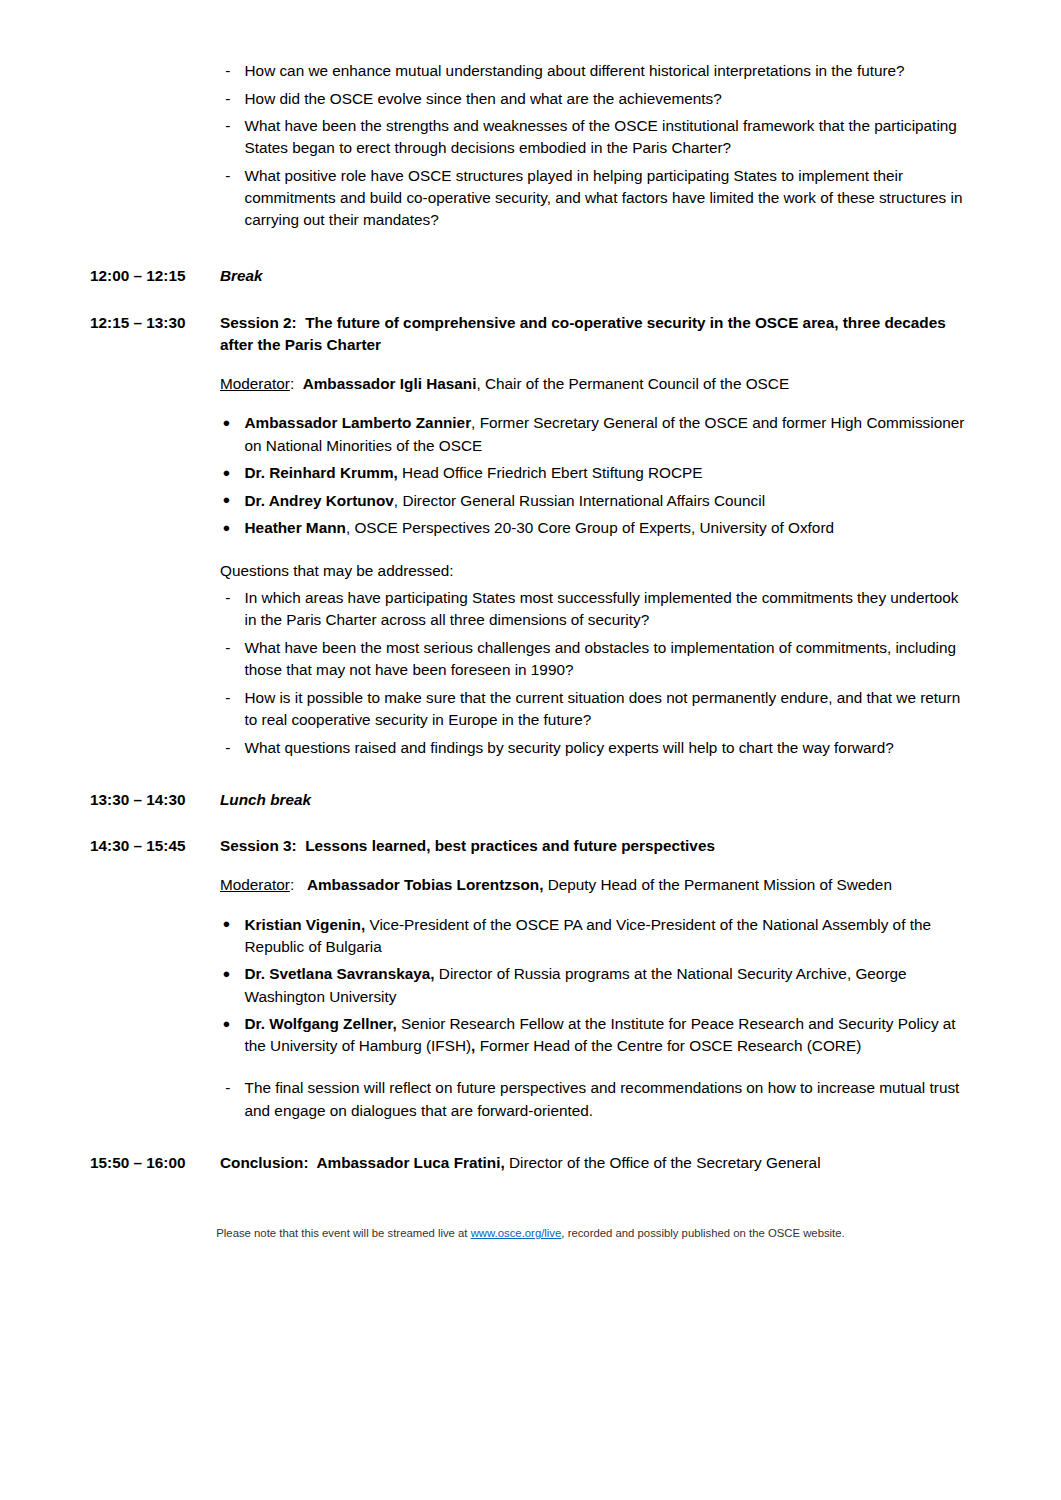How can we enhance mutual understanding about different historical interpretations in the future?
How did the OSCE evolve since then and what are the achievements?
What have been the strengths and weaknesses of the OSCE institutional framework that the participating States began to erect through decisions embodied in the Paris Charter?
What positive role have OSCE structures played in helping participating States to implement their commitments and build co-operative security, and what factors have limited the work of these structures in carrying out their mandates?
12:00 – 12:15
Break
12:15 – 13:30
Session 2: The future of comprehensive and co-operative security in the OSCE area, three decades after the Paris Charter
Moderator: Ambassador Igli Hasani, Chair of the Permanent Council of the OSCE
Ambassador Lamberto Zannier, Former Secretary General of the OSCE and former High Commissioner on National Minorities of the OSCE
Dr. Reinhard Krumm, Head Office Friedrich Ebert Stiftung ROCPE
Dr. Andrey Kortunov, Director General Russian International Affairs Council
Heather Mann, OSCE Perspectives 20-30 Core Group of Experts, University of Oxford
Questions that may be addressed:
In which areas have participating States most successfully implemented the commitments they undertook in the Paris Charter across all three dimensions of security?
What have been the most serious challenges and obstacles to implementation of commitments, including those that may not have been foreseen in 1990?
How is it possible to make sure that the current situation does not permanently endure, and that we return to real cooperative security in Europe in the future?
What questions raised and findings by security policy experts will help to chart the way forward?
13:30 – 14:30
Lunch break
14:30 – 15:45
Session 3: Lessons learned, best practices and future perspectives
Moderator: Ambassador Tobias Lorentzson, Deputy Head of the Permanent Mission of Sweden
Kristian Vigenin, Vice-President of the OSCE PA and Vice-President of the National Assembly of the Republic of Bulgaria
Dr. Svetlana Savranskaya, Director of Russia programs at the National Security Archive, George Washington University
Dr. Wolfgang Zellner, Senior Research Fellow at the Institute for Peace Research and Security Policy at the University of Hamburg (IFSH), Former Head of the Centre for OSCE Research (CORE)
The final session will reflect on future perspectives and recommendations on how to increase mutual trust and engage on dialogues that are forward-oriented.
15:50 – 16:00
Conclusion: Ambassador Luca Fratini, Director of the Office of the Secretary General
Please note that this event will be streamed live at www.osce.org/live, recorded and possibly published on the OSCE website.